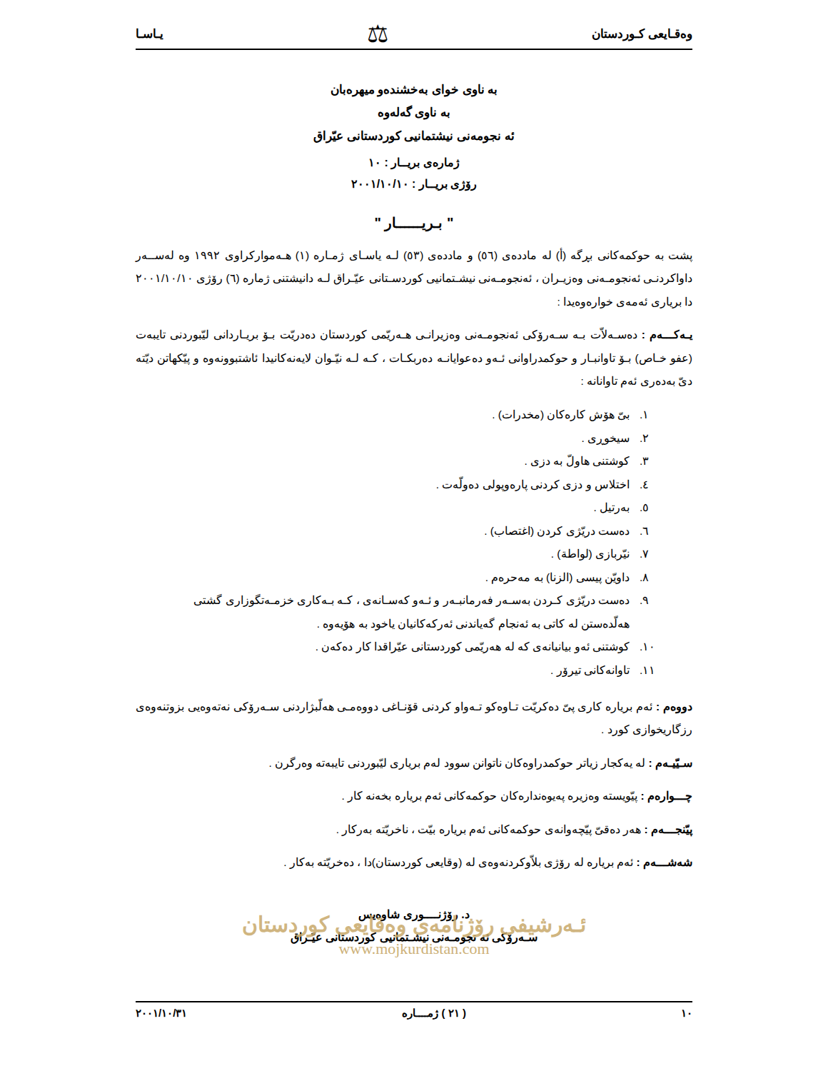وەقـایعی كـوردستان
⚖
یـاسـا
به ناوی خوای بەخشندەو میهرەبان
به ناوی گەلەوە
ئه نجومەنی نیشتمانیی كوردستانی عیّراق
ژمارەی بریــار : ١٠
رۆژی بریــار : ٢٠٠١/١٠/١٠
" بـریــــــار "
پشت به حوكمەكانی بڕگە (أ) له ماددەی (٥٦) و ماددەی (٥٣) لـه یاسـای ژمـاره (١) هـەمواركراوی ١٩٩٢ وه لەســەر داواكردنـی ئەنجومـەنی وەزیـران ، ئەنجومـەنی نیشـتمانیی كوردسـتانی عیّـراق لـه دانیشتنی ژماره (٦) رۆژی ٢٠٠١/١٠/١٠ دا بریاری ئەمەی خوارەوەیدا :
یـەكـــەم : دەسـەلاّت بـه سـەرۆكی ئەنجومـەنی وەزیرانـی هـەریّمی كوردستان دەدریّت بـۆ بریـاردانی لیّبوردنی تایبەت (عفو خـاص) بـۆ تاوانبـار و حوكمدراوانی ئـەو دەعوایانـه دەربكـات ، كـه لـه نیّـوان لایەنەكانیدا ئاشتبوونەوه و پیّكهاتن دیّته دیّ بەدەری ئەم تاوانانه :
.١ بیّ هۆش كارەكان (مخدرات) .
.٢ سیخوڕی .
.٣ كوشتنی هاولّ به دزی .
.٤ اختلاس و دزی كردنی پارەوپولی دەولّەت .
.٥ بەرتیل .
.٦ دەست دریّژی كردن (اغتصاب) .
.٧ نیّربازی (لواطة) .
.٨ داویّن پیسی (الزنا) به مەحرەم .
.٩ دەست دریّژی كـردن بەسـەر فەرمانبـەر و ئـەو كەسـانەی ، كـه بـەكاری خزمـەتگوزاری گشتی هەلّدەستن له كاتی به ئەنجام گەیاندنی ئەركەكانیان یاخود به هۆیەوه .
.١٠ كوشتنی ئەو بیانیانەی كه له هەریّمی كوردستانی عیّراقدا كار دەكەن .
.١١ تاوانەكانی تیرۆر .
دووەم : ئەم بریاره كاری پیّ دەكریّت تـاوەكو تـەواو كردنی قۆنـاغی دووەمـی هەلّبژاردنی سـەرۆكی نەتەوەیی بزوتنەوەی رزگاریخوازی كورد .
سـیّیـەم : له یەكجار زیاتر حوكمدراوەكان ناتوانن سوود لەم بریاری لیّبوردنی تایبەته وەرگرن .
چـــوارەم : پیّویسته وەزیره پەیوەندارەكان حوكمەكانی ئەم بریاره بخەنه كار .
پیّنجـــەم : هەر دەقیّ پیّچەوانەی حوكمەكانی ئەم بریاره بیّت ، ناخریّته بەركار .
شەشـــەم : ئەم بریاره له رۆژی بلاّوكردنەوەی له (وقایعی كوردستان)دا ، دەخریّته بەكار .
د. رۆژنــــوری شاوەیس
سـەرۆكی ئه نجومـەنی نیشـتمانیی كوردستانی عیّـراق
ئـەرشیفی رۆژنامەی وەقایعی كوردستان
www.mojkurdistan.com
١٠
( ٢١ ) ژمــــاره
٢٠٠١/١٠/٣١